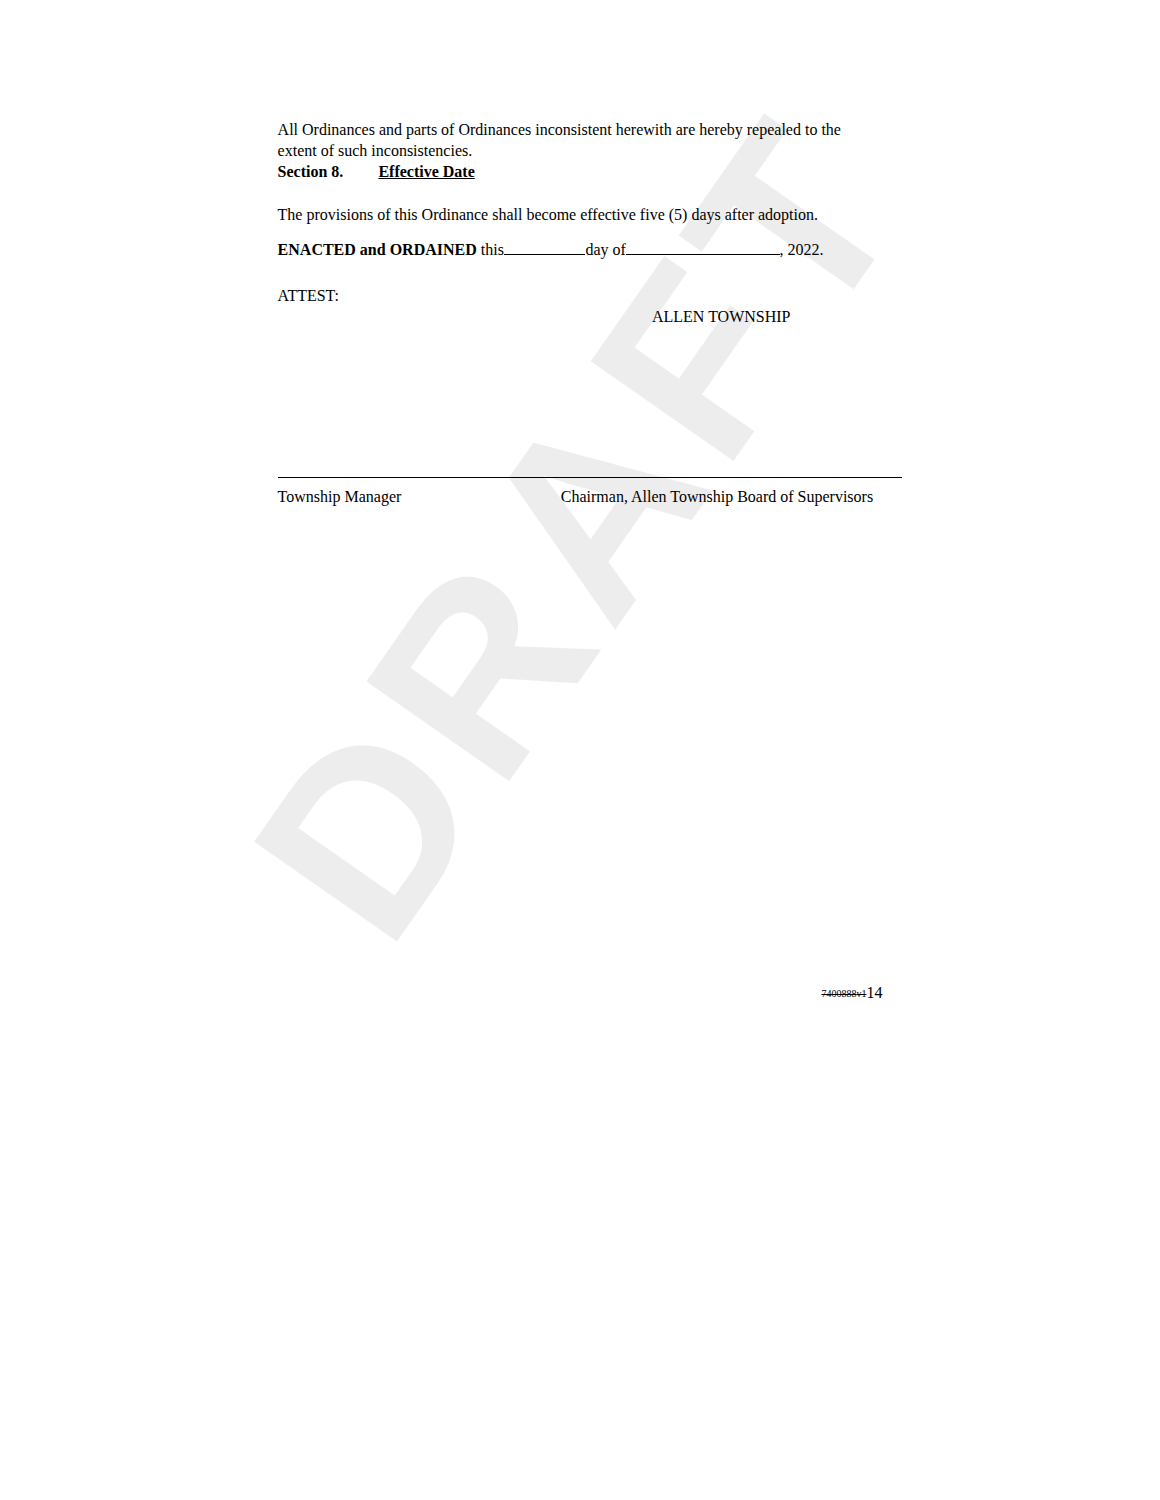DRAFT
All Ordinances and parts of Ordinances inconsistent herewith are hereby repealed to the extent of such inconsistencies.
Section 8. Effective Date
The provisions of this Ordinance shall become effective five (5) days after adoption.
ENACTED and ORDAINED this day of , 2022.
ATTEST:
ALLEN TOWNSHIP
| Township Manager | | Chairman, Allen Township Board of Supervisors |
7400888 v114